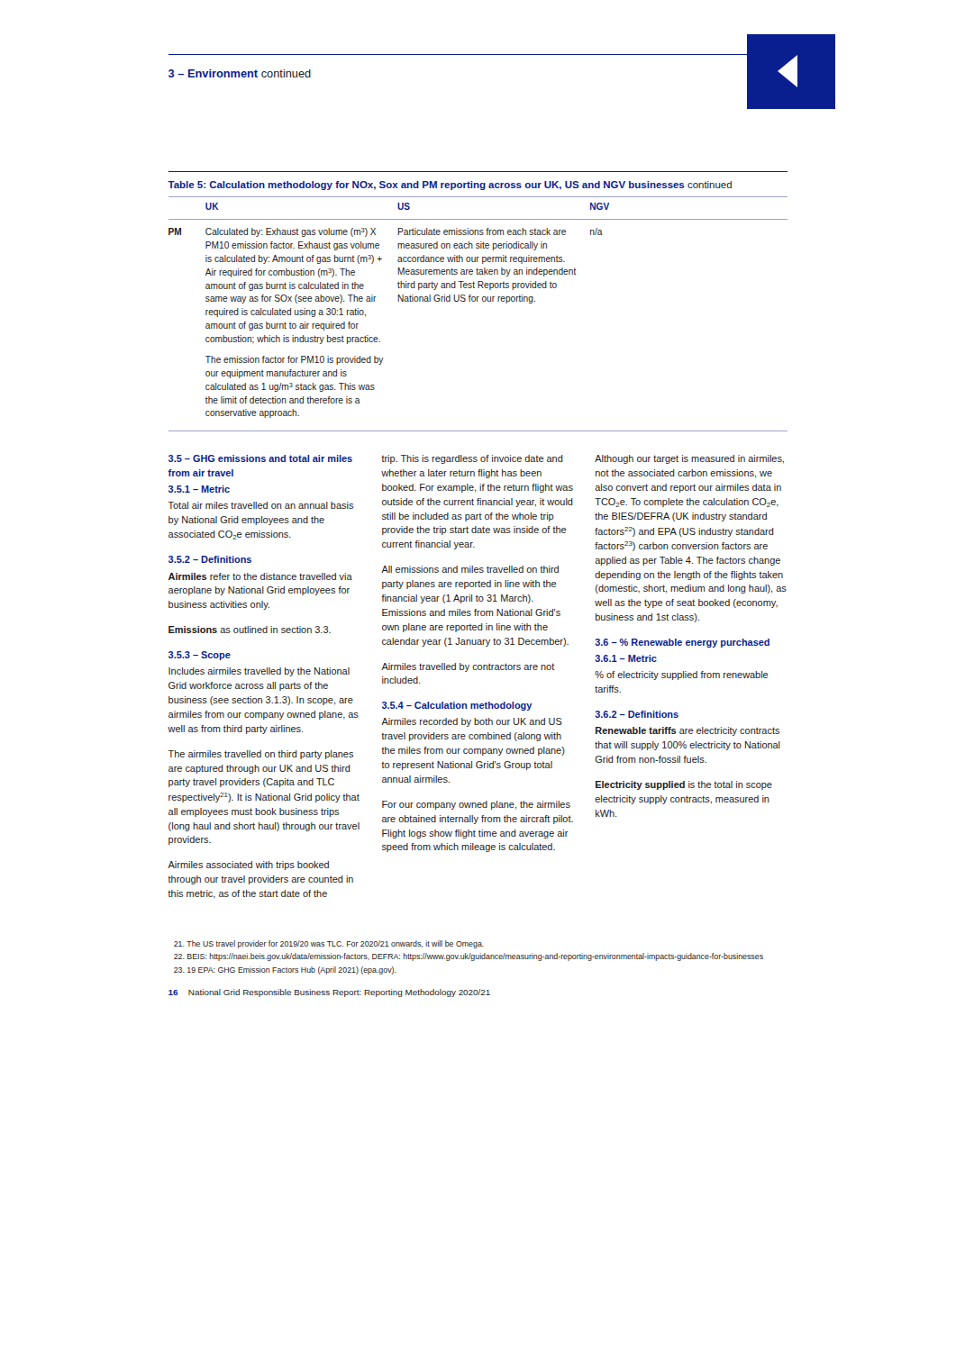3 – Environment continued
Table 5: Calculation methodology for NOx, Sox and PM reporting across our UK, US and NGV businesses continued
| | UK | US | NGV |
| --- | --- | --- | --- |
| PM | Calculated by: Exhaust gas volume (m 3 ) X PM10 emission factor. Exhaust gas volume is calculated by: Amount of gas burnt (m 3 ) + Air required for combustion (m 3 ). The amount of gas burnt is calculated in the same way as for SOx (see above). The air required is calculated using a 30:1 ratio, amount of gas burnt to air required for combustion; which is industry best practice. The emission factor for PM10 is provided by our equipment manufacturer and is calculated as 1 ug/m 3 stack gas. This was the limit of detection and therefore is a conservative approach. | Particulate emissions from each stack are measured on each site periodically in accordance with our permit requirements. Measurements are taken by an independent third party and Test Reports provided to National Grid US for our reporting. | n/a |
3.5 – GHG emissions and total air miles from air travel
3.5.1 – Metric
Total air miles travelled on an annual basis by National Grid employees and the associated CO2e emissions.
3.5.2 – Definitions
Airmiles refer to the distance travelled via aeroplane by National Grid employees for business activities only.
Emissions as outlined in section 3.3.
3.5.3 – Scope
Includes airmiles travelled by the National Grid workforce across all parts of the business (see section 3.1.3). In scope, are airmiles from our company owned plane, as well as from third party airlines.
The airmiles travelled on third party planes are captured through our UK and US third party travel providers (Capita and TLC respectively21). It is National Grid policy that all employees must book business trips (long haul and short haul) through our travel providers.
Airmiles associated with trips booked through our travel providers are counted in this metric, as of the start date of the
trip. This is regardless of invoice date and whether a later return flight has been booked. For example, if the return flight was outside of the current financial year, it would still be included as part of the whole trip provide the trip start date was inside of the current financial year.
All emissions and miles travelled on third party planes are reported in line with the financial year (1 April to 31 March). Emissions and miles from National Grid's own plane are reported in line with the calendar year (1 January to 31 December).
Airmiles travelled by contractors are not included.
3.5.4 – Calculation methodology
Airmiles recorded by both our UK and US travel providers are combined (along with the miles from our company owned plane) to represent National Grid's Group total annual airmiles.
For our company owned plane, the airmiles are obtained internally from the aircraft pilot. Flight logs show flight time and average air speed from which mileage is calculated.
Although our target is measured in airmiles, not the associated carbon emissions, we also convert and report our airmiles data in TCO2e. To complete the calculation CO2e, the BIES/DEFRA (UK industry standard factors22) and EPA (US industry standard factors23) carbon conversion factors are applied as per Table 4. The factors change depending on the length of the flights taken (domestic, short, medium and long haul), as well as the type of seat booked (economy, business and 1st class).
3.6 – % Renewable energy purchased
3.6.1 – Metric
% of electricity supplied from renewable tariffs.
3.6.2 – Definitions
Renewable tariffs are electricity contracts that will supply 100% electricity to National Grid from non-fossil fuels.
Electricity supplied is the total in scope electricity supply contracts, measured in kWh.
The US travel provider for 2019/20 was TLC. For 2020/21 onwards, it will be Omega.
BEIS: https://naei.beis.gov.uk/data/emission-factors, DEFRA: https://www.gov.uk/guidance/measuring-and-reporting-environmental-impacts-guidance-for-businesses
19 EPA: GHG Emission Factors Hub (April 2021) (epa.gov).
16 National Grid Responsible Business Report: Reporting Methodology 2020/21